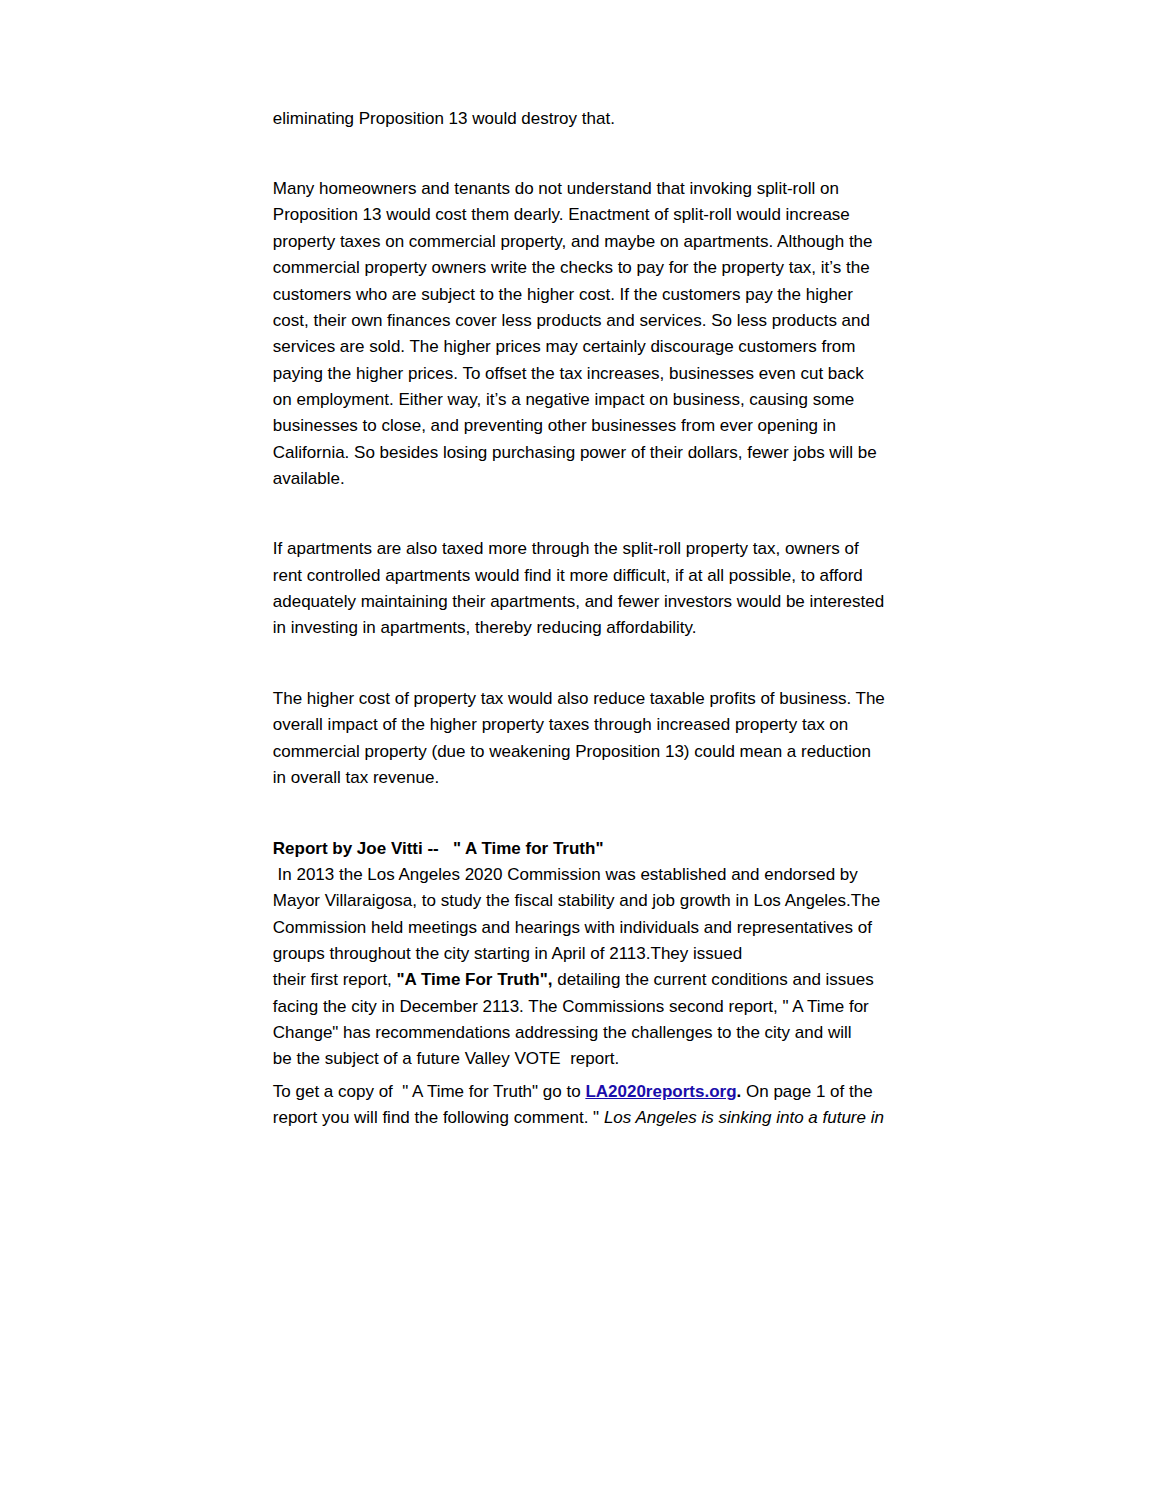eliminating Proposition 13 would destroy that.
Many homeowners and tenants do not understand that invoking split-roll on Proposition 13 would cost them dearly. Enactment of split-roll would increase property taxes on commercial property, and maybe on apartments. Although the commercial property owners write the checks to pay for the property tax, it’s the customers who are subject to the higher cost. If the customers pay the higher cost, their own finances cover less products and services. So less products and services are sold. The higher prices may certainly discourage customers from paying the higher prices. To offset the tax increases, businesses even cut back on employment. Either way, it’s a negative impact on business, causing some businesses to close, and preventing other businesses from ever opening in California. So besides losing purchasing power of their dollars, fewer jobs will be available.
If apartments are also taxed more through the split-roll property tax, owners of rent controlled apartments would find it more difficult, if at all possible, to afford adequately maintaining their apartments, and fewer investors would be interested in investing in apartments, thereby reducing affordability.
The higher cost of property tax would also reduce taxable profits of business. The overall impact of the higher property taxes through increased property tax on commercial property (due to weakening Proposition 13) could mean a reduction in overall tax revenue.
Report by Joe Vitti -- " A Time for Truth"
In 2013 the Los Angeles 2020 Commission was established and endorsed by Mayor Villaraigosa, to study the fiscal stability and job growth in Los Angeles.The Commission held meetings and hearings with individuals and representatives of groups throughout the city starting in April of 2113.They issued
their first report, "A Time For Truth", detailing the current conditions and issues facing the city in December 2113. The Commissions second report, " A Time for Change" has recommendations addressing the challenges to the city and will
be the subject of a future Valley VOTE report.
To get a copy of " A Time for Truth" go to LA2020reports.org. On page 1 of the report you will find the following comment. " Los Angeles is sinking into a future in